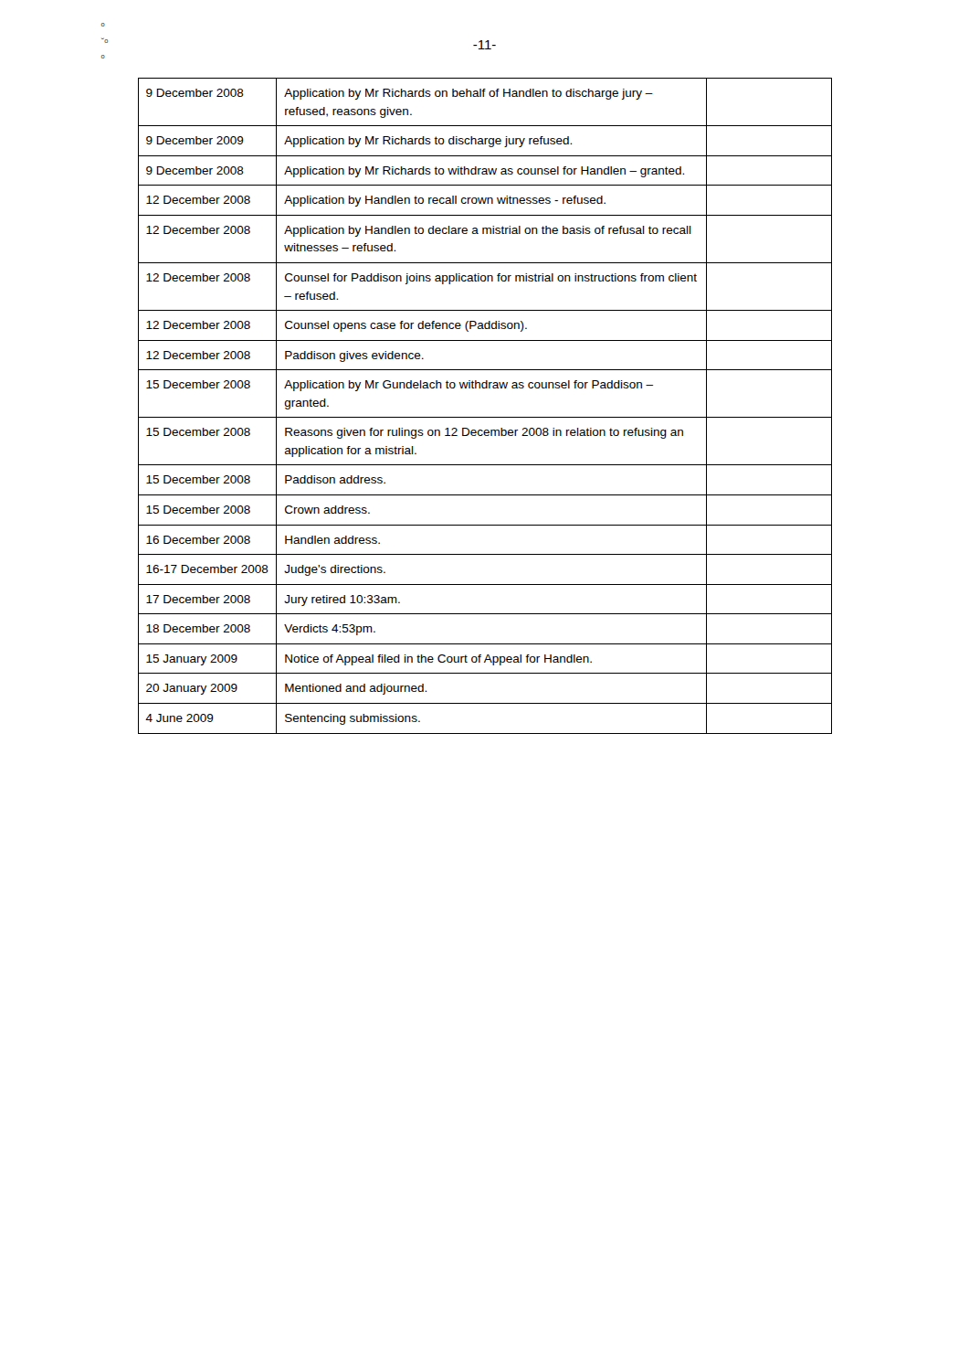ᵒ
ˇᵒ
ᵒ
-11-
| 9 December 2008 | Application by Mr Richards on behalf of Handlen to discharge jury – refused, reasons given. | |
| 9 December 2009 | Application by Mr Richards to discharge jury refused. | |
| 9 December 2008 | Application by Mr Richards to withdraw as counsel for Handlen – granted. | |
| 12 December 2008 | Application by Handlen to recall crown witnesses - refused. | |
| 12 December 2008 | Application by Handlen to declare a mistrial on the basis of refusal to recall witnesses – refused. | |
| 12 December 2008 | Counsel for Paddison joins application for mistrial on instructions from client – refused. | |
| 12 December 2008 | Counsel opens case for defence (Paddison). | |
| 12 December 2008 | Paddison gives evidence. | |
| 15 December 2008 | Application by Mr Gundelach to withdraw as counsel for Paddison – granted. | |
| 15 December 2008 | Reasons given for rulings on 12 December 2008 in relation to refusing an application for a mistrial. | |
| 15 December 2008 | Paddison address. | |
| 15 December 2008 | Crown address. | |
| 16 December 2008 | Handlen address. | |
| 16-17 December 2008 | Judge's directions. | |
| 17 December 2008 | Jury retired 10:33am. | |
| 18 December 2008 | Verdicts 4:53pm. | |
| 15 January 2009 | Notice of Appeal filed in the Court of Appeal for Handlen. | |
| 20 January 2009 | Mentioned and adjourned. | |
| 4 June 2009 | Sentencing submissions. | |